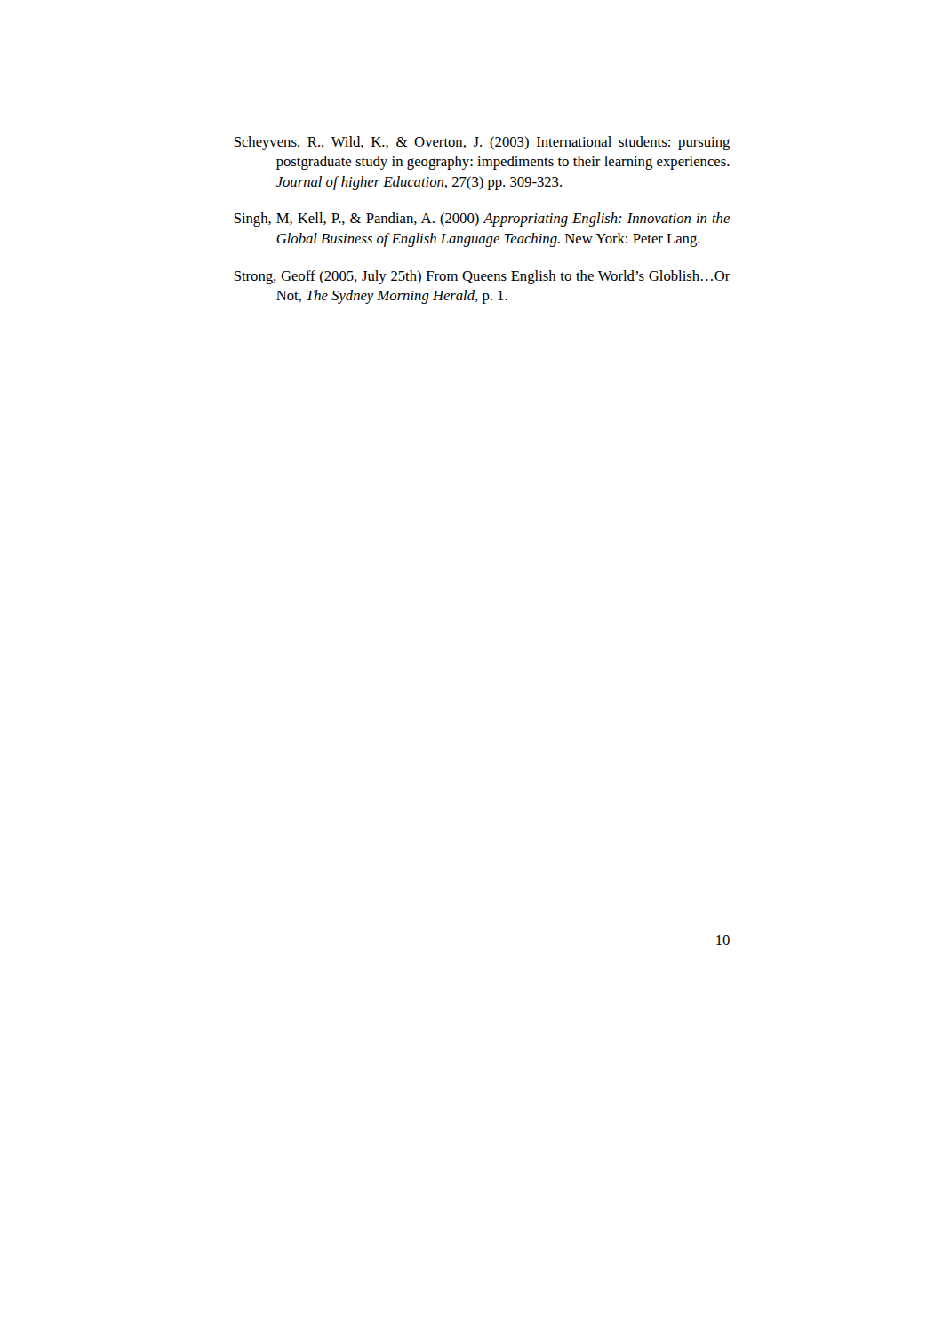Scheyvens, R., Wild, K., & Overton, J. (2003) International students: pursuing postgraduate study in geography: impediments to their learning experiences. Journal of higher Education, 27(3) pp. 309-323.
Singh, M, Kell, P., & Pandian, A. (2000) Appropriating English: Innovation in the Global Business of English Language Teaching. New York: Peter Lang.
Strong, Geoff (2005, July 25th) From Queens English to the World’s Globlish…Or Not, The Sydney Morning Herald, p. 1.
10